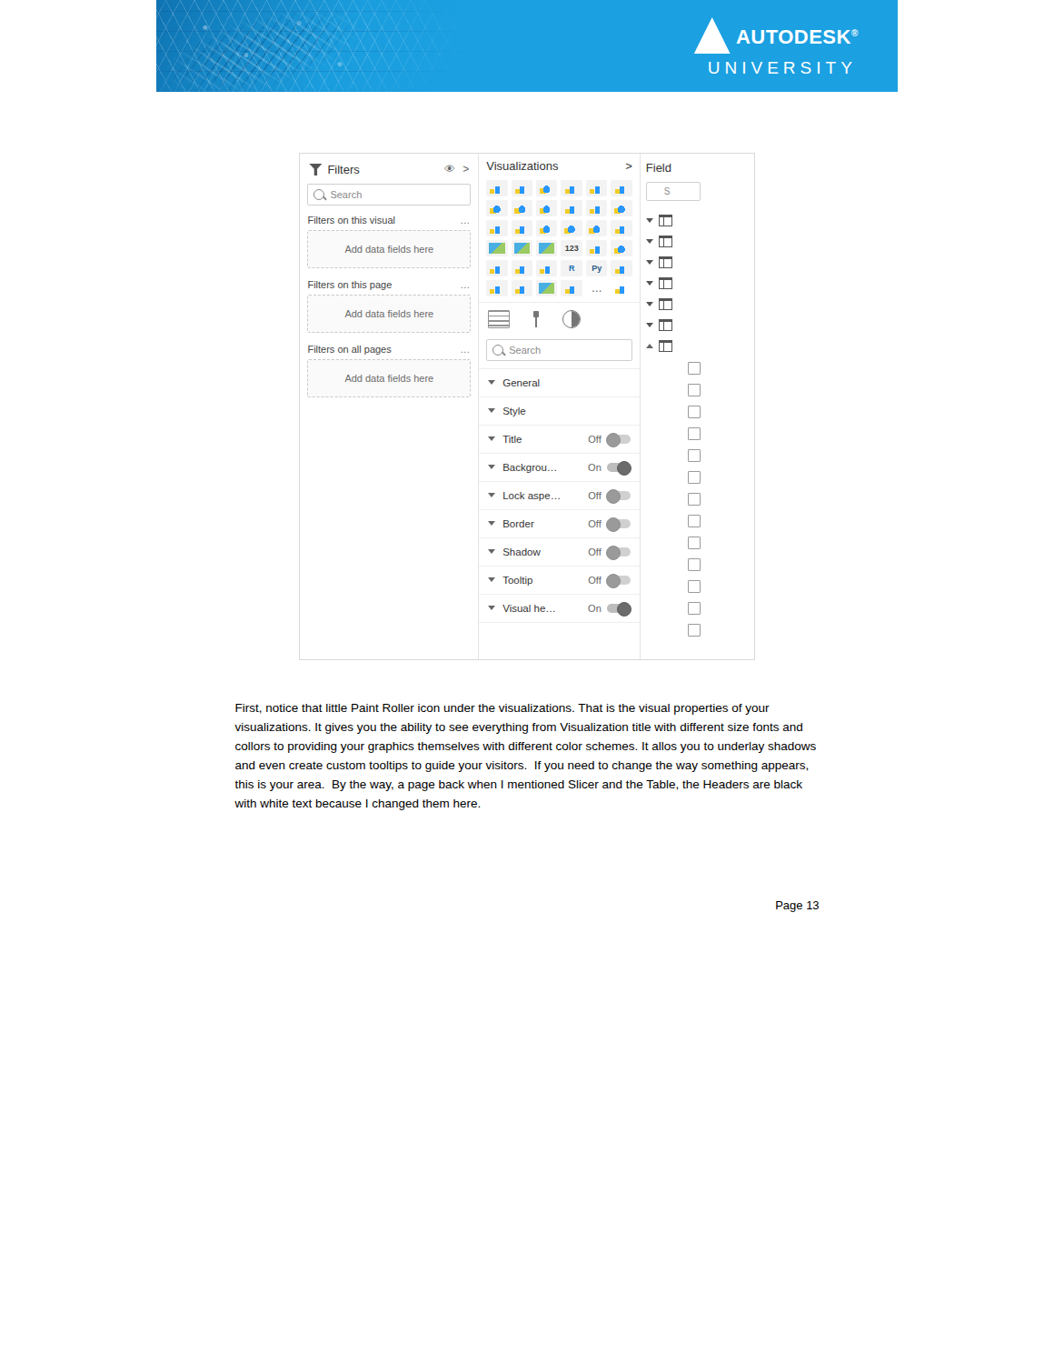AUTODESK® UNIVERSITY
Filters 👁>
Search
Filters on this visual…
Add data fields here
Filters on this page…
Add data fields here
Filters on all pages…
Add data fields here
Visualizations >
123
R
Py
…
Search
General
Style
Title Off
Backgrou… On
Lock aspe… Off
Border Off
Shadow Off
Tooltip Off
Visual he… On
Field
S
First, notice that little Paint Roller icon under the visualizations. That is the visual properties of your visualizations. It gives you the ability to see everything from Visualization title with different size fonts and collors to providing your graphics themselves with different color schemes. It allos you to underlay shadows and even create custom tooltips to guide your visitors. If you need to change the way something appears, this is your area. By the way, a page back when I mentioned Slicer and the Table, the Headers are black with white text because I changed them here.
Page 13